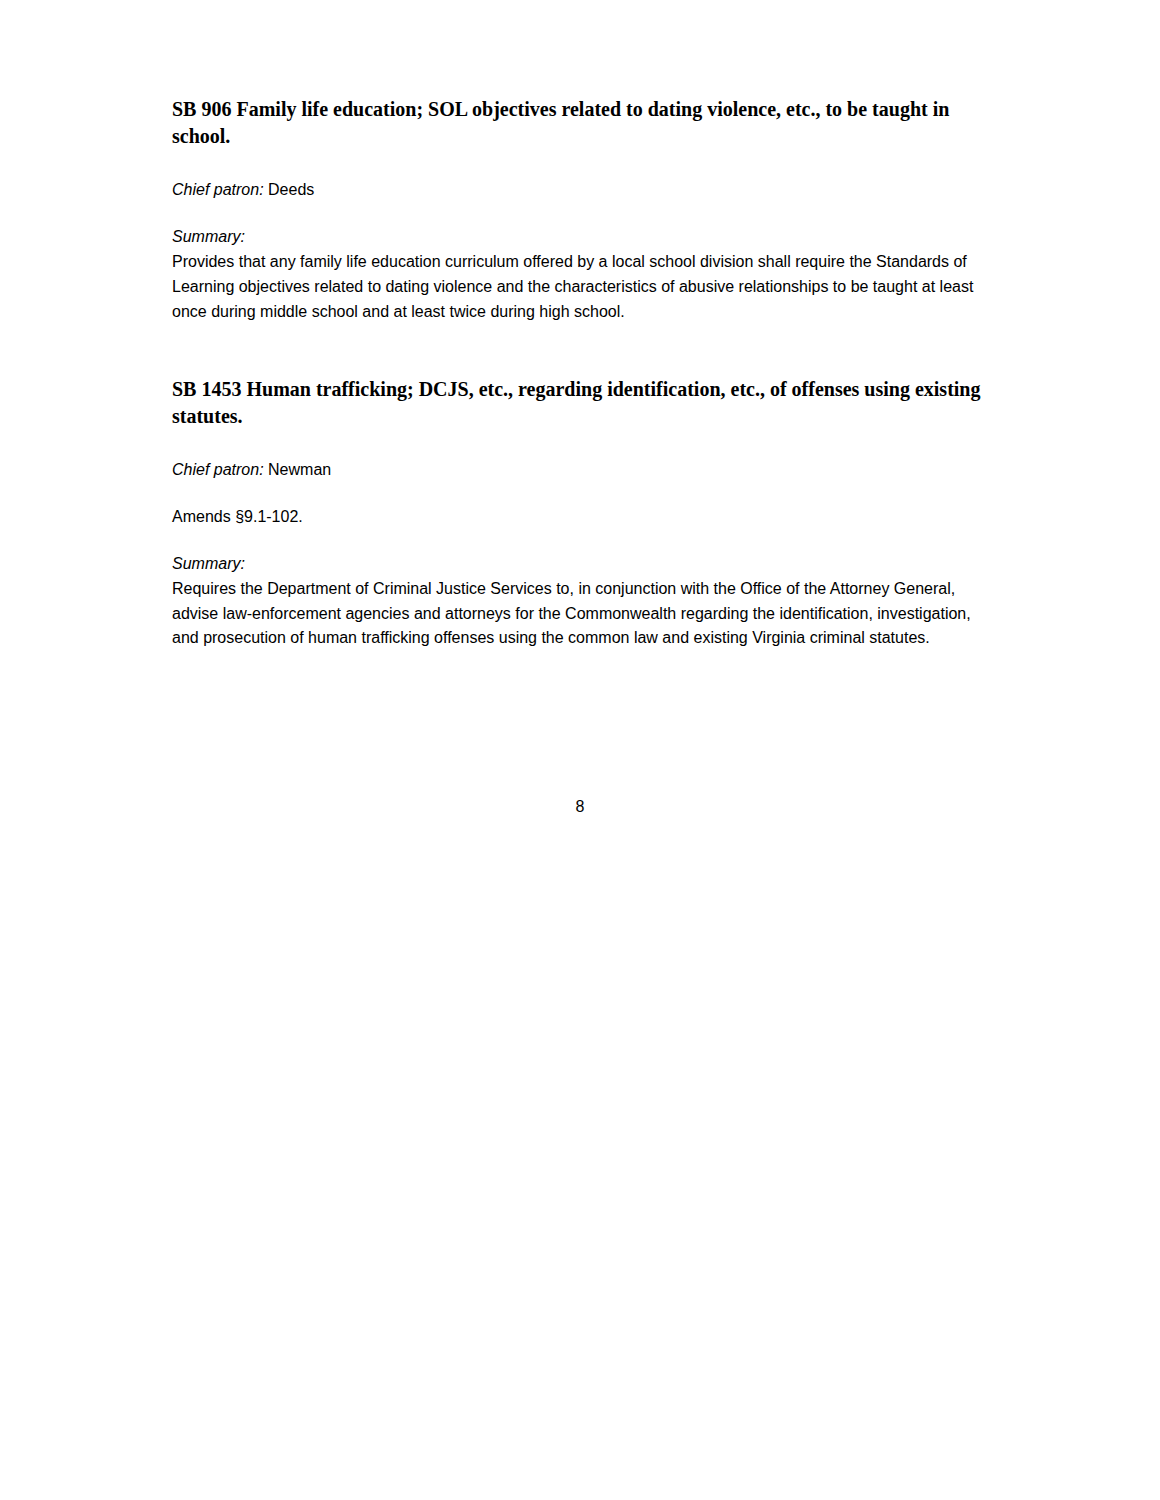SB 906 Family life education; SOL objectives related to dating violence, etc., to be taught in school.
Chief patron: Deeds
Summary:
Provides that any family life education curriculum offered by a local school division shall require the Standards of Learning objectives related to dating violence and the characteristics of abusive relationships to be taught at least once during middle school and at least twice during high school.
SB 1453 Human trafficking; DCJS, etc., regarding identification, etc., of offenses using existing statutes.
Chief patron: Newman
Amends §9.1-102.
Summary:
Requires the Department of Criminal Justice Services to, in conjunction with the Office of the Attorney General, advise law-enforcement agencies and attorneys for the Commonwealth regarding the identification, investigation, and prosecution of human trafficking offenses using the common law and existing Virginia criminal statutes.
8